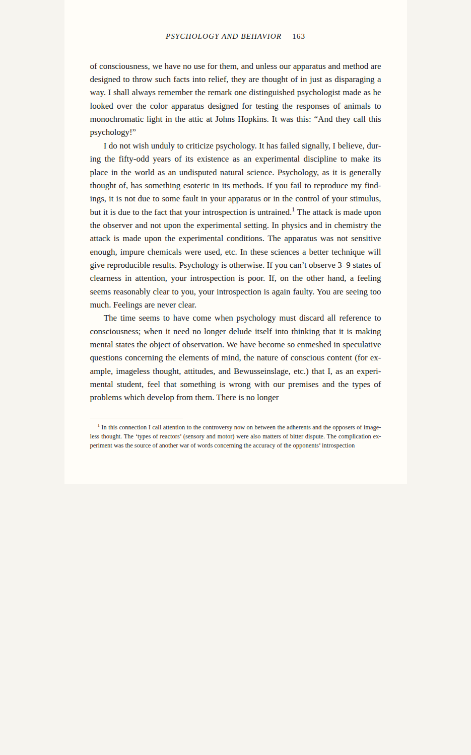Psychology and Behavior 163
of consciousness, we have no use for them, and unless our apparatus and method are designed to throw such facts into relief, they are thought of in just as disparaging a way. I shall always remember the remark one distinguished psychologist made as he looked over the color apparatus designed for testing the responses of animals to monochromatic light in the attic at Johns Hopkins. It was this: “And they call this psychology!”
I do not wish unduly to criticize psychology. It has failed signally, I believe, during the fifty-odd years of its existence as an experimental discipline to make its place in the world as an undisputed natural science. Psychology, as it is generally thought of, has something esoteric in its methods. If you fail to reproduce my findings, it is not due to some fault in your apparatus or in the control of your stimulus, but it is due to the fact that your introspection is untrained.1 The attack is made upon the observer and not upon the experimental setting. In physics and in chemistry the attack is made upon the experimental conditions. The apparatus was not sensitive enough, impure chemicals were used, etc. In these sciences a better technique will give reproducible results. Psychology is otherwise. If you can’t observe 3–9 states of clearness in attention, your introspection is poor. If, on the other hand, a feeling seems reasonably clear to you, your introspection is again faulty. You are seeing too much. Feelings are never clear.
The time seems to have come when psychology must discard all reference to consciousness; when it need no longer delude itself into thinking that it is making mental states the object of observation. We have become so enmeshed in speculative questions concerning the elements of mind, the nature of conscious content (for example, imageless thought, attitudes, and Bewusseinslage, etc.) that I, as an experimental student, feel that something is wrong with our premises and the types of problems which develop from them. There is no longer
1 In this connection I call attention to the controversy now on between the adherents and the opposers of imageless thought. The ‘types of reactors’ (sensory and motor) were also matters of bitter dispute. The complication experiment was the source of another war of words concerning the accuracy of the opponents’ introspection